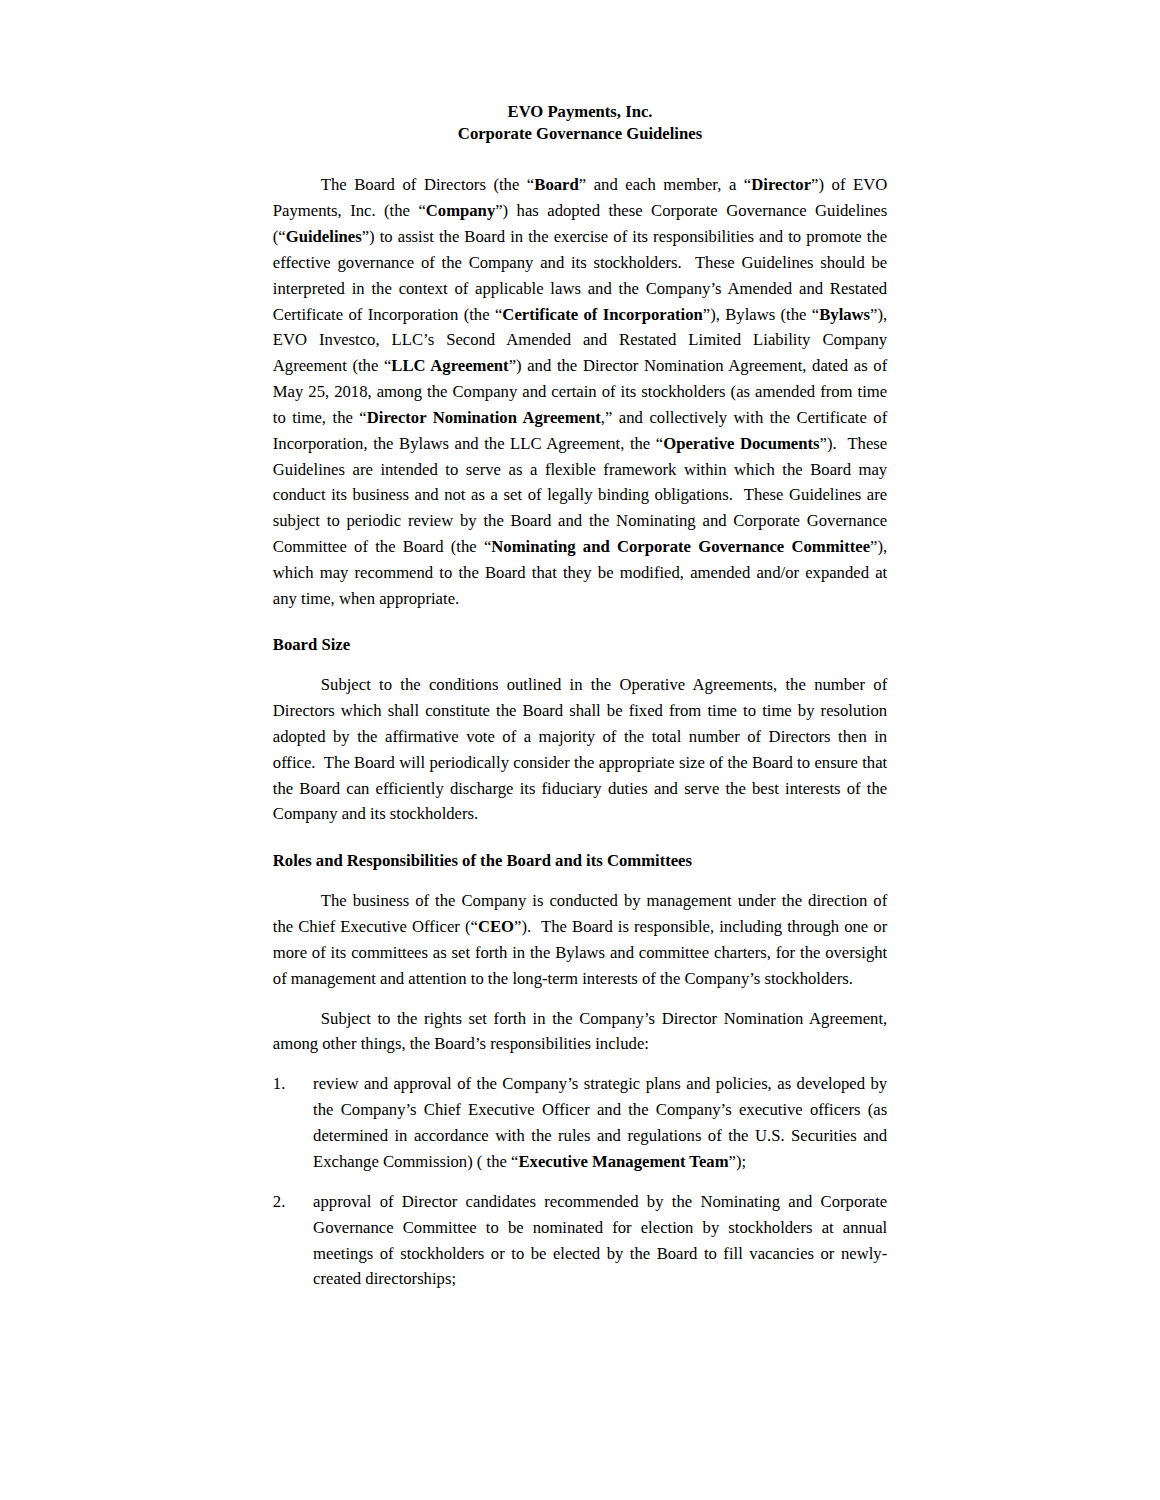EVO Payments, Inc. Corporate Governance Guidelines
The Board of Directors (the “Board” and each member, a “Director”) of EVO Payments, Inc. (the “Company”) has adopted these Corporate Governance Guidelines (“Guidelines”) to assist the Board in the exercise of its responsibilities and to promote the effective governance of the Company and its stockholders. These Guidelines should be interpreted in the context of applicable laws and the Company’s Amended and Restated Certificate of Incorporation (the “Certificate of Incorporation”), Bylaws (the “Bylaws”), EVO Investco, LLC’s Second Amended and Restated Limited Liability Company Agreement (the “LLC Agreement”) and the Director Nomination Agreement, dated as of May 25, 2018, among the Company and certain of its stockholders (as amended from time to time, the “Director Nomination Agreement,” and collectively with the Certificate of Incorporation, the Bylaws and the LLC Agreement, the “Operative Documents”). These Guidelines are intended to serve as a flexible framework within which the Board may conduct its business and not as a set of legally binding obligations. These Guidelines are subject to periodic review by the Board and the Nominating and Corporate Governance Committee of the Board (the “Nominating and Corporate Governance Committee”), which may recommend to the Board that they be modified, amended and/or expanded at any time, when appropriate.
Board Size
Subject to the conditions outlined in the Operative Agreements, the number of Directors which shall constitute the Board shall be fixed from time to time by resolution adopted by the affirmative vote of a majority of the total number of Directors then in office. The Board will periodically consider the appropriate size of the Board to ensure that the Board can efficiently discharge its fiduciary duties and serve the best interests of the Company and its stockholders.
Roles and Responsibilities of the Board and its Committees
The business of the Company is conducted by management under the direction of the Chief Executive Officer (“CEO”). The Board is responsible, including through one or more of its committees as set forth in the Bylaws and committee charters, for the oversight of management and attention to the long-term interests of the Company’s stockholders.
Subject to the rights set forth in the Company’s Director Nomination Agreement, among other things, the Board’s responsibilities include:
review and approval of the Company’s strategic plans and policies, as developed by the Company’s Chief Executive Officer and the Company’s executive officers (as determined in accordance with the rules and regulations of the U.S. Securities and Exchange Commission) ( the “Executive Management Team”);
approval of Director candidates recommended by the Nominating and Corporate Governance Committee to be nominated for election by stockholders at annual meetings of stockholders or to be elected by the Board to fill vacancies or newly-created directorships;